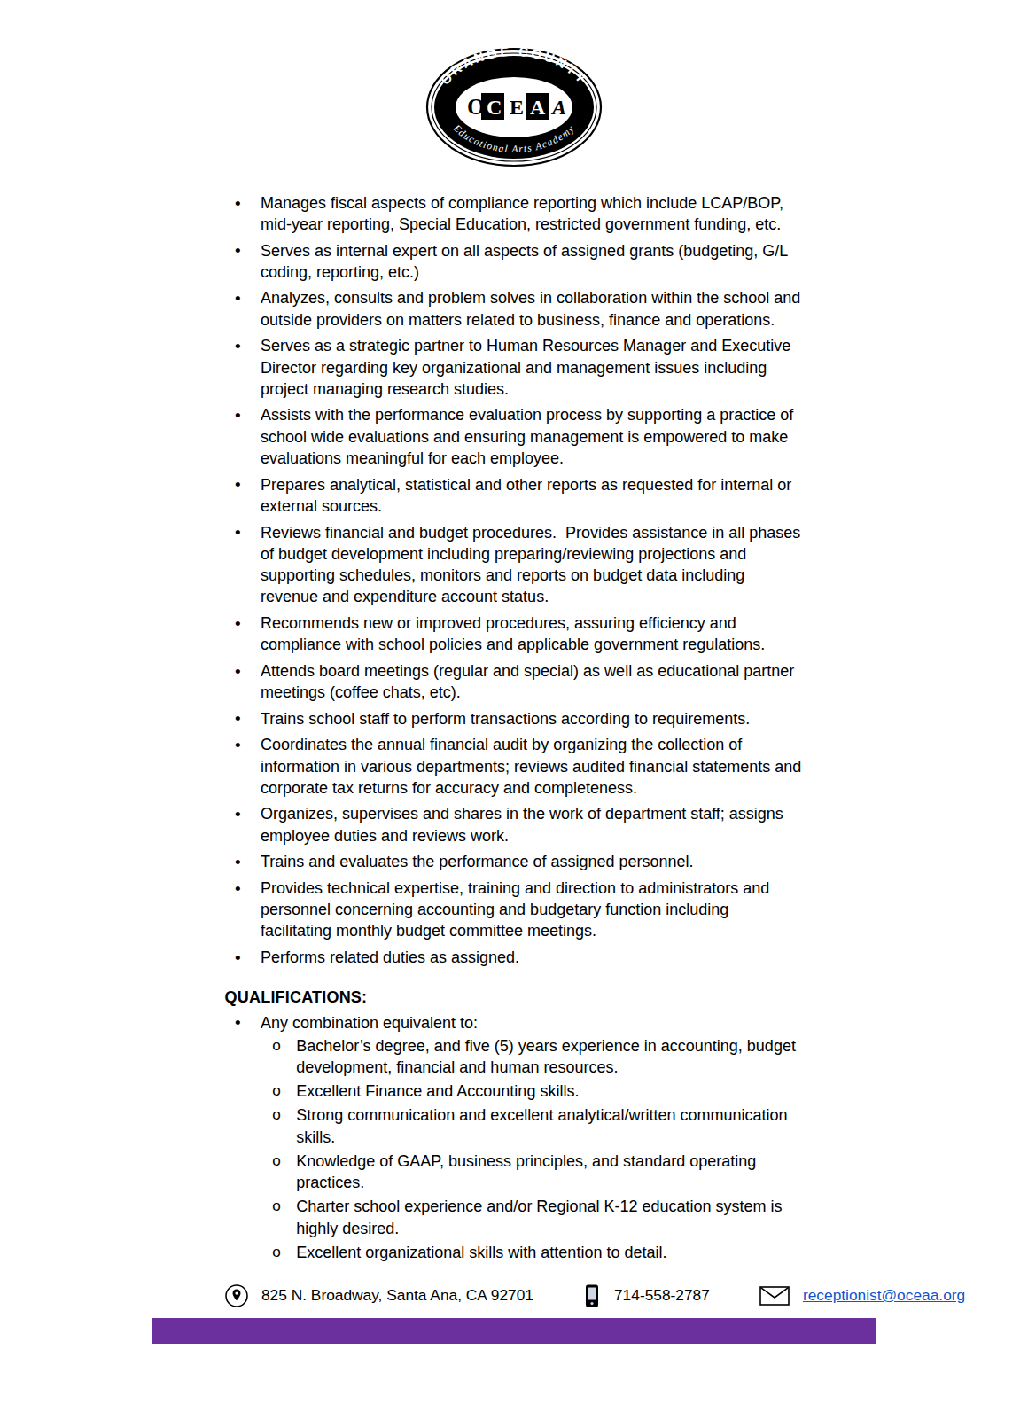ORANGE COUNTY Educational Arts Academy O C E A A
Manages fiscal aspects of compliance reporting which include LCAP/BOP, mid-year reporting, Special Education, restricted government funding, etc.
Serves as internal expert on all aspects of assigned grants (budgeting, G/L coding, reporting, etc.)
Analyzes, consults and problem solves in collaboration within the school and outside providers on matters related to business, finance and operations.
Serves as a strategic partner to Human Resources Manager and Executive Director regarding key organizational and management issues including project managing research studies.
Assists with the performance evaluation process by supporting a practice of school wide evaluations and ensuring management is empowered to make evaluations meaningful for each employee.
Prepares analytical, statistical and other reports as requested for internal or external sources.
Reviews financial and budget procedures. Provides assistance in all phases of budget development including preparing/reviewing projections and supporting schedules, monitors and reports on budget data including revenue and expenditure account status.
Recommends new or improved procedures, assuring efficiency and compliance with school policies and applicable government regulations.
Attends board meetings (regular and special) as well as educational partner meetings (coffee chats, etc).
Trains school staff to perform transactions according to requirements.
Coordinates the annual financial audit by organizing the collection of information in various departments; reviews audited financial statements and corporate tax returns for accuracy and completeness.
Organizes, supervises and shares in the work of department staff; assigns employee duties and reviews work.
Trains and evaluates the performance of assigned personnel.
Provides technical expertise, training and direction to administrators and personnel concerning accounting and budgetary function including facilitating monthly budget committee meetings.
Performs related duties as assigned.
QUALIFICATIONS:
Any combination equivalent to:
Bachelor’s degree, and five (5) years experience in accounting, budget development, financial and human resources.
Excellent Finance and Accounting skills.
Strong communication and excellent analytical/written communication skills.
Knowledge of GAAP, business principles, and standard operating practices.
Charter school experience and/or Regional K-12 education system is highly desired.
Excellent organizational skills with attention to detail.
825 N. Broadway, Santa Ana, CA 92701 714-558-2787 receptionist@oceaa.org